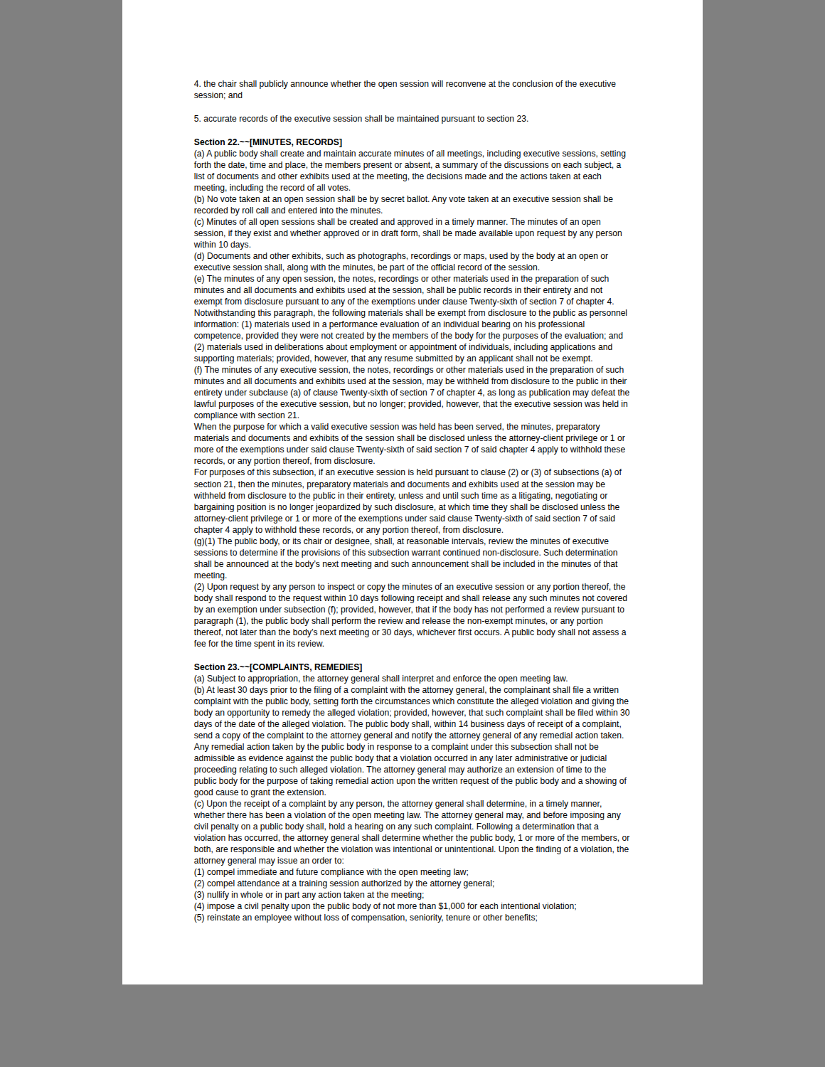4. the chair shall publicly announce whether the open session will reconvene at the conclusion of the executive session; and
5. accurate records of the executive session shall be maintained pursuant to section 23.
Section 22.~~[MINUTES, RECORDS]
(a) A public body shall create and maintain accurate minutes of all meetings, including executive sessions, setting forth the date, time and place, the members present or absent, a summary of the discussions on each subject, a list of documents and other exhibits used at the meeting, the decisions made and the actions taken at each meeting, including the record of all votes.
(b) No vote taken at an open session shall be by secret ballot. Any vote taken at an executive session shall be recorded by roll call and entered into the minutes.
(c) Minutes of all open sessions shall be created and approved in a timely manner. The minutes of an open session, if they exist and whether approved or in draft form, shall be made available upon request by any person within 10 days.
(d) Documents and other exhibits, such as photographs, recordings or maps, used by the body at an open or executive session shall, along with the minutes, be part of the official record of the session.
(e) The minutes of any open session, the notes, recordings or other materials used in the preparation of such minutes and all documents and exhibits used at the session, shall be public records in their entirety and not exempt from disclosure pursuant to any of the exemptions under clause Twenty-sixth of section 7 of chapter 4. Notwithstanding this paragraph, the following materials shall be exempt from disclosure to the public as personnel information: (1) materials used in a performance evaluation of an individual bearing on his professional competence, provided they were not created by the members of the body for the purposes of the evaluation; and (2) materials used in deliberations about employment or appointment of individuals, including applications and supporting materials; provided, however, that any resume submitted by an applicant shall not be exempt.
(f) The minutes of any executive session, the notes, recordings or other materials used in the preparation of such minutes and all documents and exhibits used at the session, may be withheld from disclosure to the public in their entirety under subclause (a) of clause Twenty-sixth of section 7 of chapter 4, as long as publication may defeat the lawful purposes of the executive session, but no longer; provided, however, that the executive session was held in compliance with section 21.
When the purpose for which a valid executive session was held has been served, the minutes, preparatory materials and documents and exhibits of the session shall be disclosed unless the attorney-client privilege or 1 or more of the exemptions under said clause Twenty-sixth of said section 7 of said chapter 4 apply to withhold these records, or any portion thereof, from disclosure.
For purposes of this subsection, if an executive session is held pursuant to clause (2) or (3) of subsections (a) of section 21, then the minutes, preparatory materials and documents and exhibits used at the session may be withheld from disclosure to the public in their entirety, unless and until such time as a litigating, negotiating or bargaining position is no longer jeopardized by such disclosure, at which time they shall be disclosed unless the attorney-client privilege or 1 or more of the exemptions under said clause Twenty-sixth of said section 7 of said chapter 4 apply to withhold these records, or any portion thereof, from disclosure.
(g)(1) The public body, or its chair or designee, shall, at reasonable intervals, review the minutes of executive sessions to determine if the provisions of this subsection warrant continued non-disclosure. Such determination shall be announced at the body’s next meeting and such announcement shall be included in the minutes of that meeting.
(2) Upon request by any person to inspect or copy the minutes of an executive session or any portion thereof, the body shall respond to the request within 10 days following receipt and shall release any such minutes not covered by an exemption under subsection (f); provided, however, that if the body has not performed a review pursuant to paragraph (1), the public body shall perform the review and release the non-exempt minutes, or any portion thereof, not later than the body’s next meeting or 30 days, whichever first occurs. A public body shall not assess a fee for the time spent in its review.
Section 23.~~[COMPLAINTS, REMEDIES]
(a) Subject to appropriation, the attorney general shall interpret and enforce the open meeting law.
(b) At least 30 days prior to the filing of a complaint with the attorney general, the complainant shall file a written complaint with the public body, setting forth the circumstances which constitute the alleged violation and giving the body an opportunity to remedy the alleged violation; provided, however, that such complaint shall be filed within 30 days of the date of the alleged violation. The public body shall, within 14 business days of receipt of a complaint, send a copy of the complaint to the attorney general and notify the attorney general of any remedial action taken. Any remedial action taken by the public body in response to a complaint under this subsection shall not be admissible as evidence against the public body that a violation occurred in any later administrative or judicial proceeding relating to such alleged violation. The attorney general may authorize an extension of time to the public body for the purpose of taking remedial action upon the written request of the public body and a showing of good cause to grant the extension.
(c) Upon the receipt of a complaint by any person, the attorney general shall determine, in a timely manner, whether there has been a violation of the open meeting law. The attorney general may, and before imposing any civil penalty on a public body shall, hold a hearing on any such complaint. Following a determination that a violation has occurred, the attorney general shall determine whether the public body, 1 or more of the members, or both, are responsible and whether the violation was intentional or unintentional. Upon the finding of a violation, the attorney general may issue an order to:
(1) compel immediate and future compliance with the open meeting law;
(2) compel attendance at a training session authorized by the attorney general;
(3) nullify in whole or in part any action taken at the meeting;
(4) impose a civil penalty upon the public body of not more than $1,000 for each intentional violation;
(5) reinstate an employee without loss of compensation, seniority, tenure or other benefits;